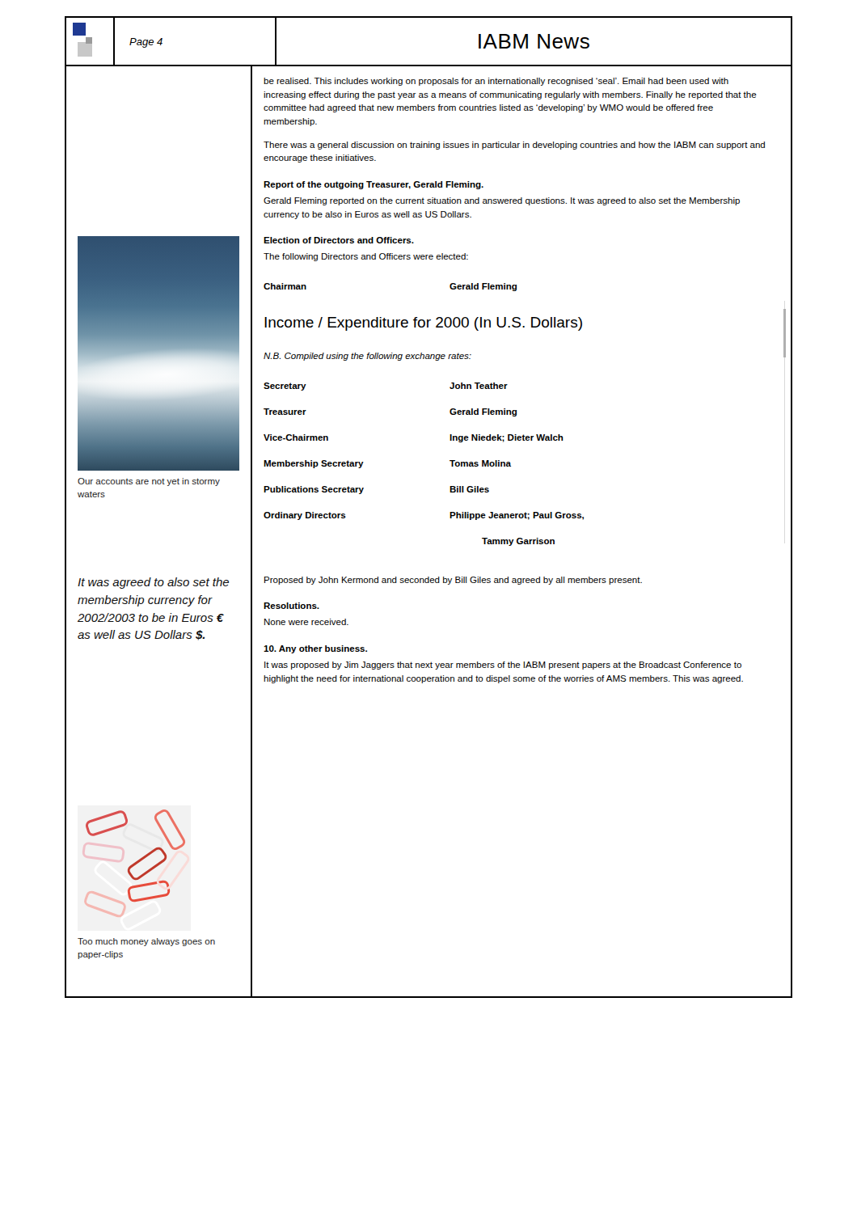Page 4
IABM News
Our accounts are not yet in stormy waters
It was agreed to also set the membership currency for 2002/2003 to be in Euros € as well as US Dollars $.
Too much money always goes on paper-clips
be realised. This includes working on proposals for an internationally recognised ‘seal’. Email had been used with increasing effect during the past year as a means of communicating regularly with members. Finally he reported that the committee had agreed that new members from countries listed as ‘developing’ by WMO would be offered free membership.
There was a general discussion on training issues in particular in developing countries and how the IABM can support and encourage these initiatives.
Report of the outgoing Treasurer, Gerald Fleming.
Gerald Fleming reported on the current situation and answered questions. It was agreed to also set the Membership currency to be also in Euros as well as US Dollars.
Election of Directors and Officers.
The following Directors and Officers were elected:
| Chairman | Gerald Fleming |
Income / Expenditure for 2000 (In U.S. Dollars)
N.B. Compiled using the following exchange rates:
| Secretary | John Teather |
| Treasurer | Gerald Fleming |
| Vice-Chairmen | Inge Niedek; Dieter Walch |
| Membership Secretary | Tomas Molina |
| Publications Secretary | Bill Giles |
| Ordinary Directors | Philippe Jeanerot; Paul Gross, |
| | Tammy Garrison |
Proposed by John Kermond and seconded by Bill Giles and agreed by all members present.
Resolutions.
None were received.
10. Any other business.
It was proposed by Jim Jaggers that next year members of the IABM present papers at the Broadcast Conference to highlight the need for international cooperation and to dispel some of the worries of AMS members. This was agreed.